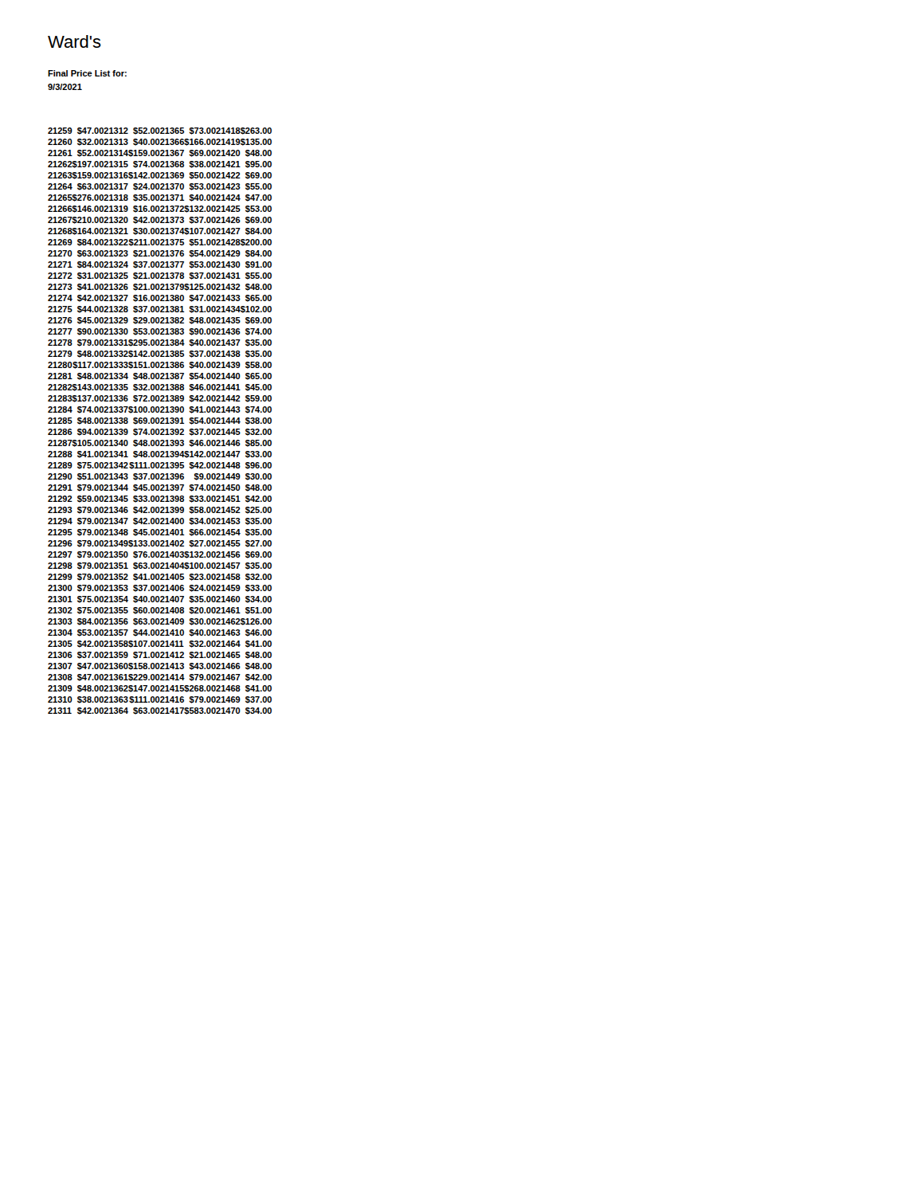Ward's
Final Price List for:
9/3/2021
| 21259 | $47.00 | 21312 | $52.00 | 21365 | $73.00 | 21418 | $263.00 |
| 21260 | $32.00 | 21313 | $40.00 | 21366 | $166.00 | 21419 | $135.00 |
| 21261 | $52.00 | 21314 | $159.00 | 21367 | $69.00 | 21420 | $48.00 |
| 21262 | $197.00 | 21315 | $74.00 | 21368 | $38.00 | 21421 | $95.00 |
| 21263 | $159.00 | 21316 | $142.00 | 21369 | $50.00 | 21422 | $69.00 |
| 21264 | $63.00 | 21317 | $24.00 | 21370 | $53.00 | 21423 | $55.00 |
| 21265 | $276.00 | 21318 | $35.00 | 21371 | $40.00 | 21424 | $47.00 |
| 21266 | $146.00 | 21319 | $16.00 | 21372 | $132.00 | 21425 | $53.00 |
| 21267 | $210.00 | 21320 | $42.00 | 21373 | $37.00 | 21426 | $69.00 |
| 21268 | $164.00 | 21321 | $30.00 | 21374 | $107.00 | 21427 | $84.00 |
| 21269 | $84.00 | 21322 | $211.00 | 21375 | $51.00 | 21428 | $200.00 |
| 21270 | $63.00 | 21323 | $21.00 | 21376 | $54.00 | 21429 | $84.00 |
| 21271 | $84.00 | 21324 | $37.00 | 21377 | $53.00 | 21430 | $91.00 |
| 21272 | $31.00 | 21325 | $21.00 | 21378 | $37.00 | 21431 | $55.00 |
| 21273 | $41.00 | 21326 | $21.00 | 21379 | $125.00 | 21432 | $48.00 |
| 21274 | $42.00 | 21327 | $16.00 | 21380 | $47.00 | 21433 | $65.00 |
| 21275 | $44.00 | 21328 | $37.00 | 21381 | $31.00 | 21434 | $102.00 |
| 21276 | $45.00 | 21329 | $29.00 | 21382 | $48.00 | 21435 | $69.00 |
| 21277 | $90.00 | 21330 | $53.00 | 21383 | $90.00 | 21436 | $74.00 |
| 21278 | $79.00 | 21331 | $295.00 | 21384 | $40.00 | 21437 | $35.00 |
| 21279 | $48.00 | 21332 | $142.00 | 21385 | $37.00 | 21438 | $35.00 |
| 21280 | $117.00 | 21333 | $151.00 | 21386 | $40.00 | 21439 | $58.00 |
| 21281 | $48.00 | 21334 | $48.00 | 21387 | $54.00 | 21440 | $65.00 |
| 21282 | $143.00 | 21335 | $32.00 | 21388 | $46.00 | 21441 | $45.00 |
| 21283 | $137.00 | 21336 | $72.00 | 21389 | $42.00 | 21442 | $59.00 |
| 21284 | $74.00 | 21337 | $100.00 | 21390 | $41.00 | 21443 | $74.00 |
| 21285 | $48.00 | 21338 | $69.00 | 21391 | $54.00 | 21444 | $38.00 |
| 21286 | $94.00 | 21339 | $74.00 | 21392 | $37.00 | 21445 | $32.00 |
| 21287 | $105.00 | 21340 | $48.00 | 21393 | $46.00 | 21446 | $85.00 |
| 21288 | $41.00 | 21341 | $48.00 | 21394 | $142.00 | 21447 | $33.00 |
| 21289 | $75.00 | 21342 | $111.00 | 21395 | $42.00 | 21448 | $96.00 |
| 21290 | $51.00 | 21343 | $37.00 | 21396 | $9.00 | 21449 | $30.00 |
| 21291 | $79.00 | 21344 | $45.00 | 21397 | $74.00 | 21450 | $48.00 |
| 21292 | $59.00 | 21345 | $33.00 | 21398 | $33.00 | 21451 | $42.00 |
| 21293 | $79.00 | 21346 | $42.00 | 21399 | $58.00 | 21452 | $25.00 |
| 21294 | $79.00 | 21347 | $42.00 | 21400 | $34.00 | 21453 | $35.00 |
| 21295 | $79.00 | 21348 | $45.00 | 21401 | $66.00 | 21454 | $35.00 |
| 21296 | $79.00 | 21349 | $133.00 | 21402 | $27.00 | 21455 | $27.00 |
| 21297 | $79.00 | 21350 | $76.00 | 21403 | $132.00 | 21456 | $69.00 |
| 21298 | $79.00 | 21351 | $63.00 | 21404 | $100.00 | 21457 | $35.00 |
| 21299 | $79.00 | 21352 | $41.00 | 21405 | $23.00 | 21458 | $32.00 |
| 21300 | $79.00 | 21353 | $37.00 | 21406 | $24.00 | 21459 | $33.00 |
| 21301 | $75.00 | 21354 | $40.00 | 21407 | $35.00 | 21460 | $34.00 |
| 21302 | $75.00 | 21355 | $60.00 | 21408 | $20.00 | 21461 | $51.00 |
| 21303 | $84.00 | 21356 | $63.00 | 21409 | $30.00 | 21462 | $126.00 |
| 21304 | $53.00 | 21357 | $44.00 | 21410 | $40.00 | 21463 | $46.00 |
| 21305 | $42.00 | 21358 | $107.00 | 21411 | $32.00 | 21464 | $41.00 |
| 21306 | $37.00 | 21359 | $71.00 | 21412 | $21.00 | 21465 | $48.00 |
| 21307 | $47.00 | 21360 | $158.00 | 21413 | $43.00 | 21466 | $48.00 |
| 21308 | $47.00 | 21361 | $229.00 | 21414 | $79.00 | 21467 | $42.00 |
| 21309 | $48.00 | 21362 | $147.00 | 21415 | $268.00 | 21468 | $41.00 |
| 21310 | $38.00 | 21363 | $111.00 | 21416 | $79.00 | 21469 | $37.00 |
| 21311 | $42.00 | 21364 | $63.00 | 21417 | $583.00 | 21470 | $34.00 |